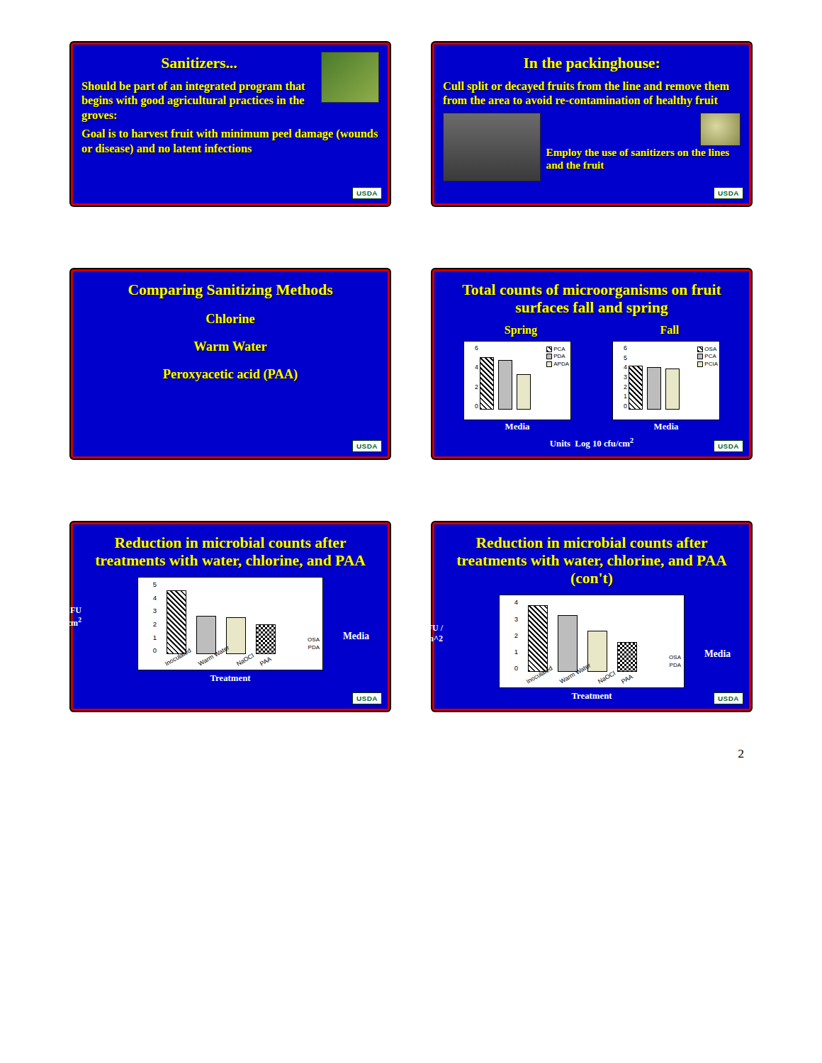Sanitizers...
Should be part of an integrated program that begins with good agricultural practices in the groves:
Goal is to harvest fruit with minimum peel damage (wounds or disease) and no latent infections
USDA
In the packinghouse:
Cull split or decayed fruits from the line and remove them from the area to avoid re-contamination of healthy fruit
Employ the use of sanitizers on the lines and the fruit
USDA
Comparing Sanitizing Methods
Chlorine
Warm Water
Peroxyacetic acid (PAA)
USDA
Total counts of microorganisms on fruit surfaces fall and spring
Spring
Fall
6420
PCA PDA APDA
6543210
OSA PCA PCIA
Media
Media
Units Log 10 cfu/cm2
USDA
Reduction in microbial counts after treatments with water, chlorine, and PAA
Log 10 CFU
/cm2
543210
Inoculated Warm Water NaOCl PAA
OSA
PDA
Media
Treatment
USDA
Reduction in microbial counts after treatments with water, chlorine, and PAA (con't)
Log 10 CFU /
cm^2
43210
Inoculated Warm Water NaOCl PAA
OSA
PDA
Media
Treatment
USDA
2